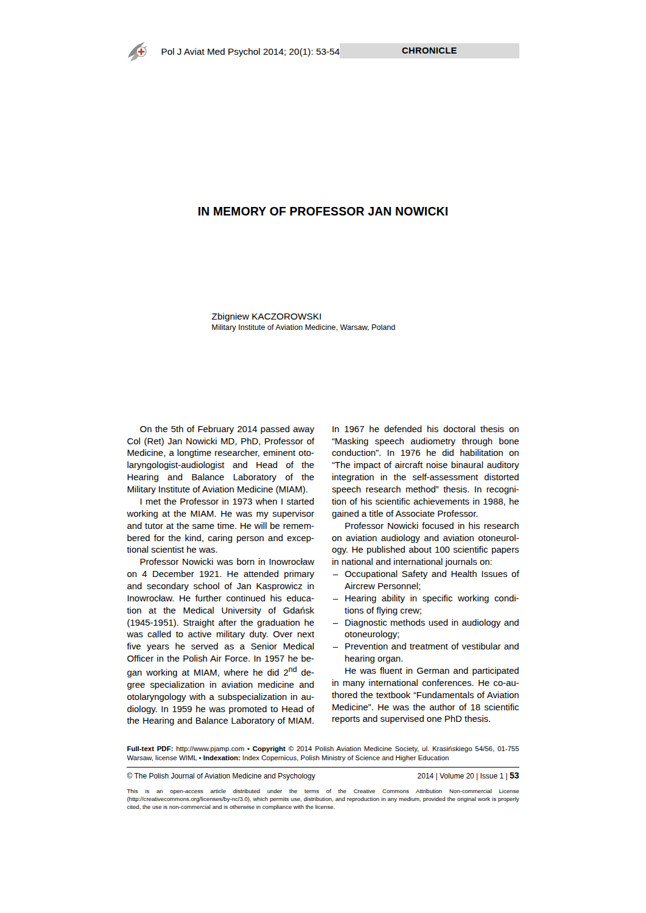Pol J Aviat Med Psychol 2014; 20(1): 53-54
CHRONICLE
IN MEMORY OF PROFESSOR JAN NOWICKI
Zbigniew KACZOROWSKI
Military Institute of Aviation Medicine, Warsaw, Poland
On the 5th of February 2014 passed away Col (Ret) Jan Nowicki MD, PhD, Professor of Medicine, a longtime researcher, eminent otolaryngologist-audiologist and Head of the Hearing and Balance Laboratory of the Military Institute of Aviation Medicine (MIAM).
I met the Professor in 1973 when I started working at the MIAM. He was my supervisor and tutor at the same time. He will be remembered for the kind, caring person and exceptional scientist he was.
Professor Nowicki was born in Inowrocław on 4 December 1921. He attended primary and secondary school of Jan Kasprowicz in Inowrocław. He further continued his education at the Medical University of Gdańsk (1945-1951). Straight after the graduation he was called to active military duty. Over next five years he served as a Senior Medical Officer in the Polish Air Force. In 1957 he began working at MIAM, where he did 2nd degree specialization in aviation medicine and otolaryngology with a subspecialization in audiology. In 1959 he was promoted to Head of the Hearing and Balance Laboratory of MIAM. In 1967 he defended his doctoral thesis on “Masking speech audiometry through bone conduction”. In 1976 he did habilitation on “The impact of aircraft noise binaural auditory integration in the self-assessment distorted speech research method” thesis. In recognition of his scientific achievements in 1988, he gained a title of Associate Professor.
Professor Nowicki focused in his research on aviation audiology and aviation otoneurology. He published about 100 scientific papers in national and international journals on:
Occupational Safety and Health Issues of Aircrew Personnel;
Hearing ability in specific working conditions of flying crew;
Diagnostic methods used in audiology and otoneurology;
Prevention and treatment of vestibular and hearing organ.
He was fluent in German and participated in many international conferences. He co-authored the textbook “Fundamentals of Aviation Medicine”. He was the author of 18 scientific reports and supervised one PhD thesis.
Full-text PDF: http://www.pjamp.com • Copyright © 2014 Polish Aviation Medicine Society, ul. Krasińskiego 54/56, 01-755 Warsaw, license WIML • Indexation: Index Copernicus, Polish Ministry of Science and Higher Education
© The Polish Journal of Aviation Medicine and Psychology
2014 | Volume 20 | Issue 1 | 53
This is an open-access article distributed under the terms of the Creative Commons Attribution Non-commercial License (http://creativecommons.org/licenses/by-nc/3.0), which permits use, distribution, and reproduction in any medium, provided the original work is properly cited, the use is non-commercial and is otherwise in compliance with the license.